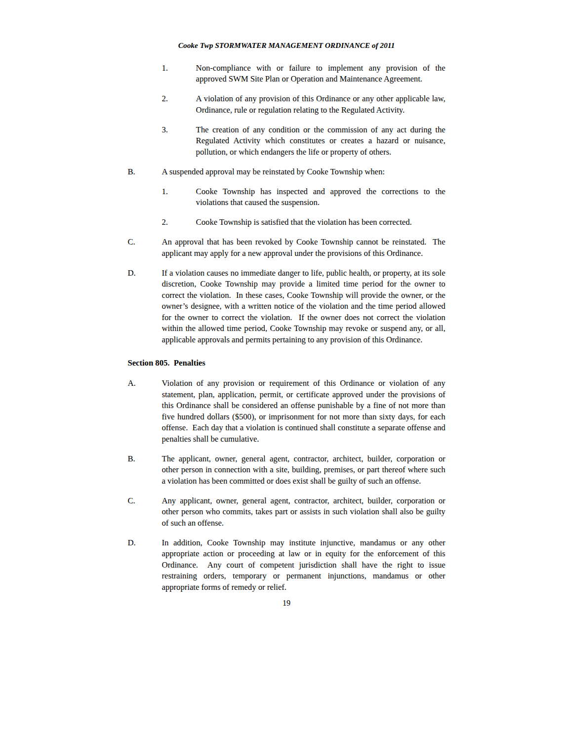Cooke Twp STORMWATER MANAGEMENT ORDINANCE of 2011
1.
Non-compliance with or failure to implement any provision of the approved SWM Site Plan or Operation and Maintenance Agreement.
2.
A violation of any provision of this Ordinance or any other applicable law, Ordinance, rule or regulation relating to the Regulated Activity.
3.
The creation of any condition or the commission of any act during the Regulated Activity which constitutes or creates a hazard or nuisance, pollution, or which endangers the life or property of others.
B.
A suspended approval may be reinstated by Cooke Township when:
1.
Cooke Township has inspected and approved the corrections to the violations that caused the suspension.
2.
Cooke Township is satisfied that the violation has been corrected.
C.
An approval that has been revoked by Cooke Township cannot be reinstated. The applicant may apply for a new approval under the provisions of this Ordinance.
D.
If a violation causes no immediate danger to life, public health, or property, at its sole discretion, Cooke Township may provide a limited time period for the owner to correct the violation. In these cases, Cooke Township will provide the owner, or the owner’s designee, with a written notice of the violation and the time period allowed for the owner to correct the violation. If the owner does not correct the violation within the allowed time period, Cooke Township may revoke or suspend any, or all, applicable approvals and permits pertaining to any provision of this Ordinance.
Section 805. Penalties
A.
Violation of any provision or requirement of this Ordinance or violation of any statement, plan, application, permit, or certificate approved under the provisions of this Ordinance shall be considered an offense punishable by a fine of not more than five hundred dollars ($500), or imprisonment for not more than sixty days, for each offense. Each day that a violation is continued shall constitute a separate offense and penalties shall be cumulative.
B.
The applicant, owner, general agent, contractor, architect, builder, corporation or other person in connection with a site, building, premises, or part thereof where such a violation has been committed or does exist shall be guilty of such an offense.
C.
Any applicant, owner, general agent, contractor, architect, builder, corporation or other person who commits, takes part or assists in such violation shall also be guilty of such an offense.
D.
In addition, Cooke Township may institute injunctive, mandamus or any other appropriate action or proceeding at law or in equity for the enforcement of this Ordinance. Any court of competent jurisdiction shall have the right to issue restraining orders, temporary or permanent injunctions, mandamus or other appropriate forms of remedy or relief.
19